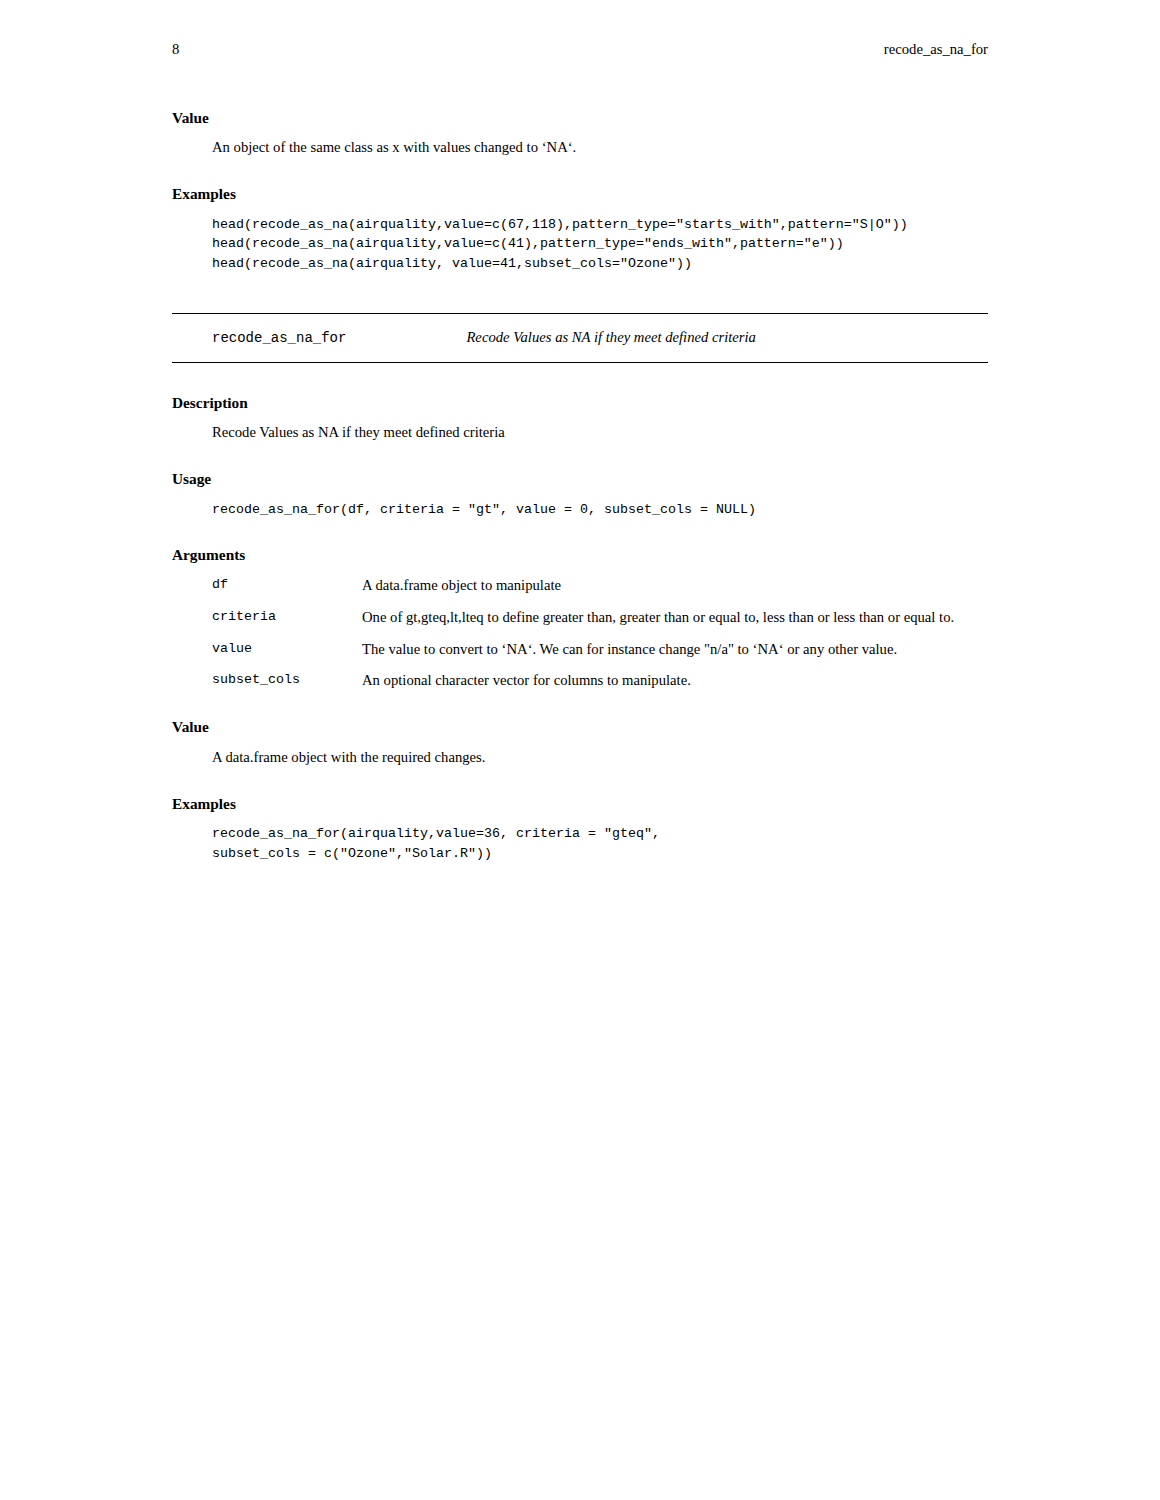8 recode_as_na_for
Value
An object of the same class as x with values changed to ‘NA‘.
Examples
head(recode_as_na(airquality,value=c(67,118),pattern_type="starts_with",pattern="S|O"))
head(recode_as_na(airquality,value=c(41),pattern_type="ends_with",pattern="e"))
head(recode_as_na(airquality, value=41,subset_cols="Ozone"))
recode_as_na_for Recode Values as NA if they meet defined criteria
Description
Recode Values as NA if they meet defined criteria
Usage
recode_as_na_for(df, criteria = "gt", value = 0, subset_cols = NULL)
Arguments
df
A data.frame object to manipulate
criteria
One of gt,gteq,lt,lteq to define greater than, greater than or equal to, less than or less than or equal to.
value
The value to convert to ‘NA‘. We can for instance change "n/a" to ‘NA‘ or any other value.
subset_cols
An optional character vector for columns to manipulate.
Value
A data.frame object with the required changes.
Examples
recode_as_na_for(airquality,value=36, criteria = "gteq",
subset_cols = c("Ozone","Solar.R"))